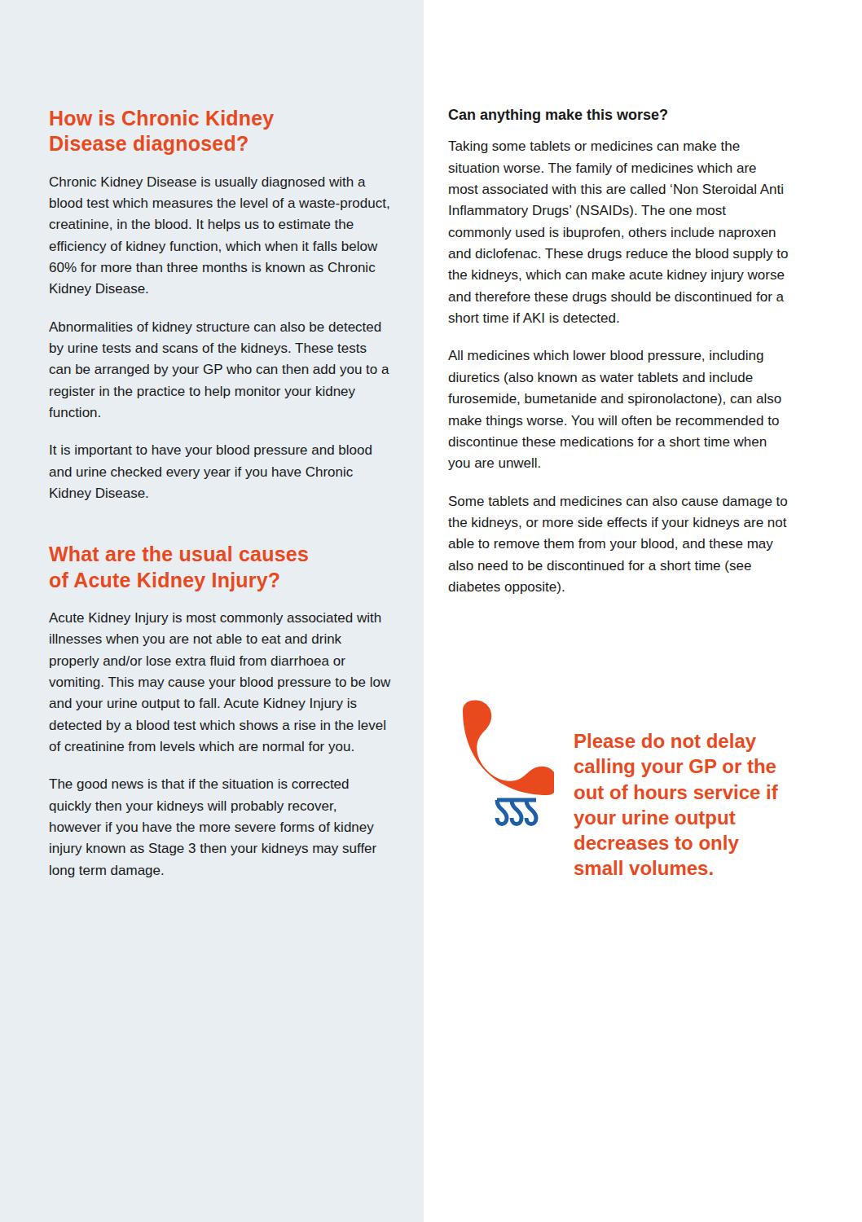How is Chronic Kidney
Disease diagnosed?
Chronic Kidney Disease is usually diagnosed with a blood test which measures the level of a waste-product, creatinine, in the blood. It helps us to estimate the efficiency of kidney function, which when it falls below 60% for more than three months is known as Chronic Kidney Disease.
Abnormalities of kidney structure can also be detected by urine tests and scans of the kidneys. These tests can be arranged by your GP who can then add you to a register in the practice to help monitor your kidney function.
It is important to have your blood pressure and blood and urine checked every year if you have Chronic Kidney Disease.
What are the usual causes
of Acute Kidney Injury?
Acute Kidney Injury is most commonly associated with illnesses when you are not able to eat and drink properly and/or lose extra fluid from diarrhoea or vomiting. This may cause your blood pressure to be low and your urine output to fall. Acute Kidney Injury is detected by a blood test which shows a rise in the level of creatinine from levels which are normal for you.
The good news is that if the situation is corrected quickly then your kidneys will probably recover, however if you have the more severe forms of kidney injury known as Stage 3 then your kidneys may suffer long term damage.
Can anything make this worse?
Taking some tablets or medicines can make the situation worse. The family of medicines which are most associated with this are called ‘Non Steroidal Anti Inflammatory Drugs’ (NSAIDs). The one most commonly used is ibuprofen, others include naproxen and diclofenac. These drugs reduce the blood supply to the kidneys, which can make acute kidney injury worse and therefore these drugs should be discontinued for a short time if AKI is detected.
All medicines which lower blood pressure, including diuretics (also known as water tablets and include furosemide, bumetanide and spironolactone), can also make things worse. You will often be recommended to discontinue these medications for a short time when you are unwell.
Some tablets and medicines can also cause damage to the kidneys, or more side effects if your kidneys are not able to remove them from your blood, and these may also need to be discontinued for a short time (see diabetes opposite).
Please do not delay calling your GP or the out of hours service if your urine output decreases to only small volumes.